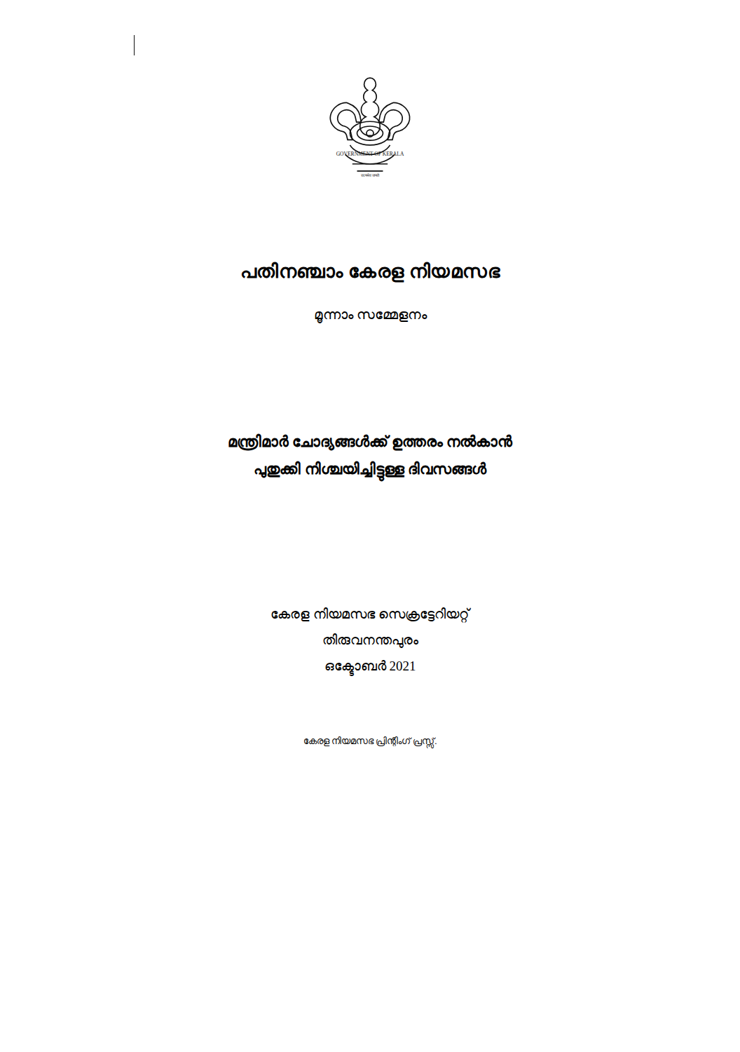പതിനഞ്ചാം കേരള നിയമസഭ
മൂന്നാം സമ്മേളനം
മന്ത്രിമാർ ചോദ്യങ്ങൾക്ക് ഉത്തരം നൽകാൻ
പുതുക്കി നിശ്ചയിച്ചിട്ടുള്ള ദിവസങ്ങൾ
കേരള നിയമസഭ സെക്രട്ടേറിയറ്റ്
തിരുവനന്തപുരം
ഒക്ടോബർ 2021
കേരള നിയമസഭ പ്രിന്റിംഗ് പ്രസ്സ്.